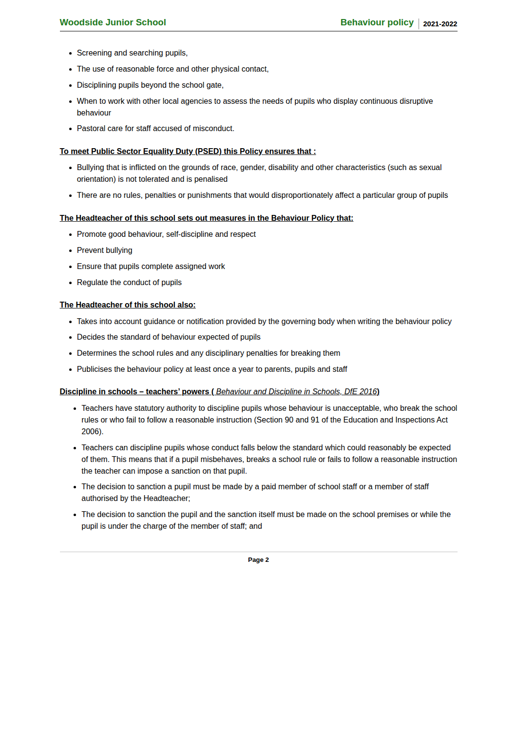Woodside Junior School
Behaviour policy 2021-2022
Screening and searching pupils,
The use of reasonable force and other physical contact,
Disciplining pupils beyond the school gate,
When to work with other local agencies to assess the needs of pupils who display continuous disruptive behaviour
Pastoral care for staff accused of misconduct.
To meet Public Sector Equality Duty (PSED) this Policy ensures that :
Bullying that is inflicted on the grounds of race, gender, disability and other characteristics (such as sexual orientation) is not tolerated and is penalised
There are no rules, penalties or punishments that would disproportionately affect a particular group of pupils
The Headteacher of this school sets out measures in the Behaviour Policy that:
Promote good behaviour, self-discipline and respect
Prevent bullying
Ensure that pupils complete assigned work
Regulate the conduct of pupils
The Headteacher of this school also:
Takes into account guidance or notification provided by the governing body when writing the behaviour policy
Decides the standard of behaviour expected of pupils
Determines the school rules and any disciplinary penalties for breaking them
Publicises the behaviour policy at least once a year to parents, pupils and staff
Discipline in schools – teachers’ powers ( Behaviour and Discipline in Schools, DfE 2016)
Teachers have statutory authority to discipline pupils whose behaviour is unacceptable, who break the school rules or who fail to follow a reasonable instruction (Section 90 and 91 of the Education and Inspections Act 2006).
Teachers can discipline pupils whose conduct falls below the standard which could reasonably be expected of them. This means that if a pupil misbehaves, breaks a school rule or fails to follow a reasonable instruction the teacher can impose a sanction on that pupil.
The decision to sanction a pupil must be made by a paid member of school staff or a member of staff authorised by the Headteacher;
The decision to sanction the pupil and the sanction itself must be made on the school premises or while the pupil is under the charge of the member of staff; and
Page 2